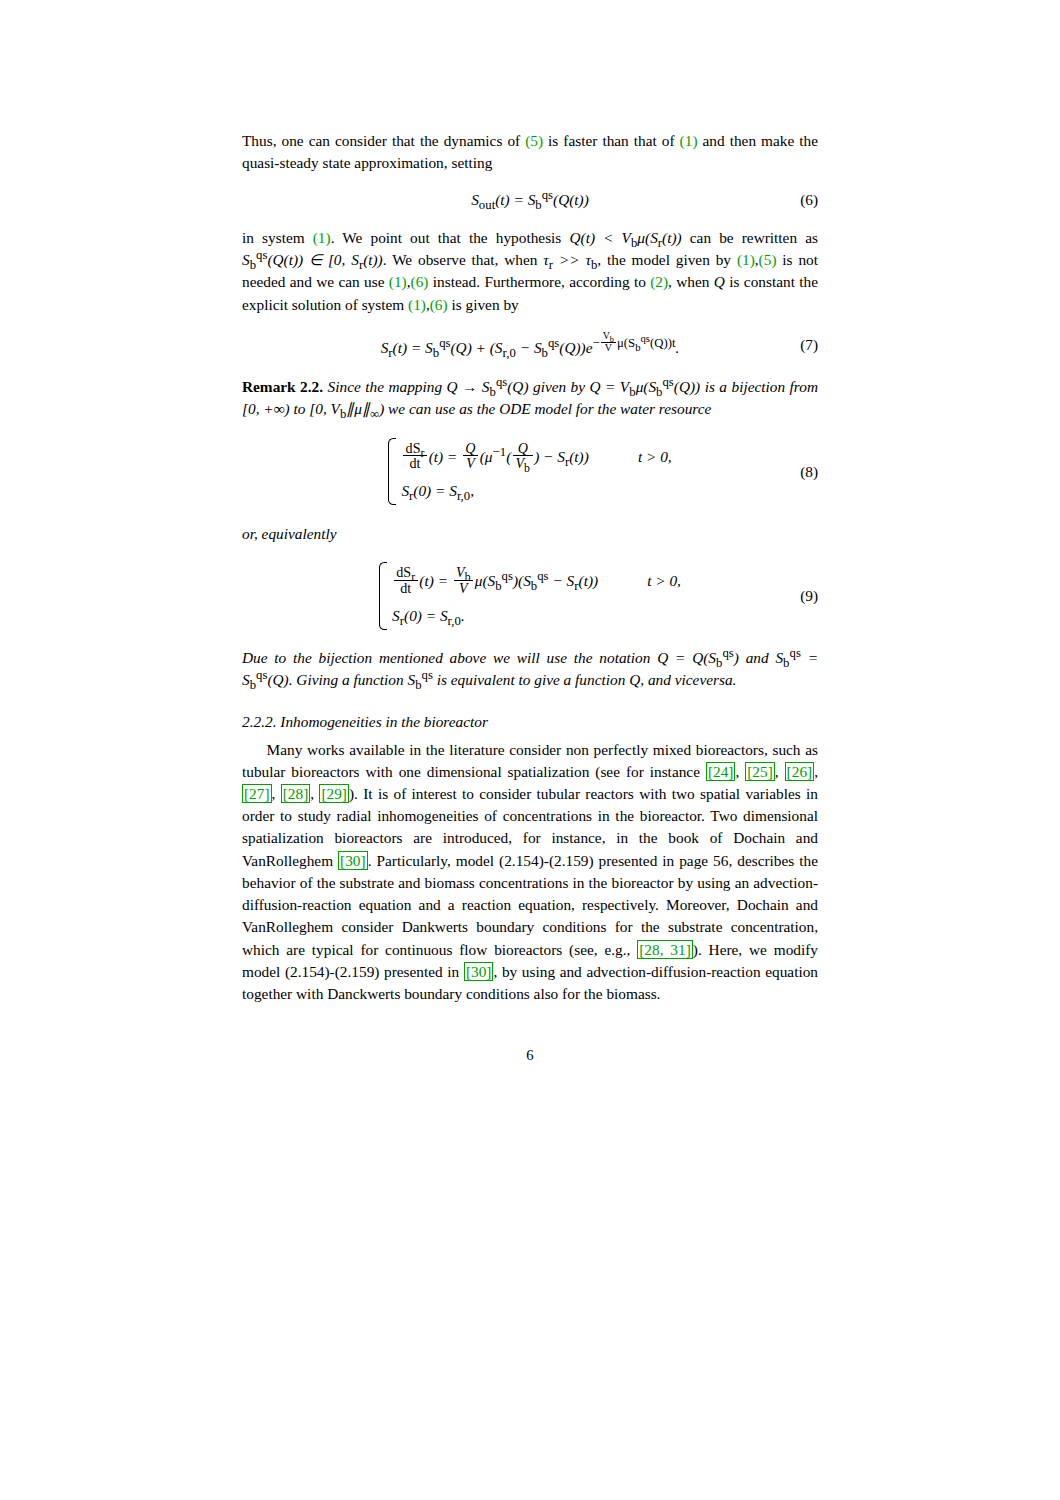Thus, one can consider that the dynamics of (5) is faster than that of (1) and then make the quasi-steady state approximation, setting
Sout(t) = Sbqs(Q(t)) (6)
in system (1). We point out that the hypothesis Q(t) < Vbμ(Sr(t)) can be rewritten as Sbqs(Q(t)) ∈ [0, Sr(t)). We observe that, when τr >> τb, the model given by (1),(5) is not needed and we can use (1),(6) instead. Furthermore, according to (2), when Q is constant the explicit solution of system (1),(6) is given by
Sr(t) = Sbqs(Q) + (Sr,0 − Sbqs(Q))e−Vb Vμ(Sbqs(Q))t. (7)
Remark 2.2. Since the mapping Q → Sbqs(Q) given by Q = Vbμ(Sbqs(Q)) is a bijection from [0, +∞) to [0, Vb∥μ∥∞) we can use as the ODE model for the water resource
dSr dt(t) = QV(μ−1(QVb) − Sr(t)) t > 0, Sr(0) = Sr,0, (8)
or, equivalently
dSr dt(t) = Vb Vμ(Sbqs)(Sbqs − Sr(t)) t > 0, Sr(0) = Sr,0. (9)
Due to the bijection mentioned above we will use the notation Q = Q(Sbqs) and Sbqs = Sbqs(Q). Giving a function Sbqs is equivalent to give a function Q, and viceversa.
2.2.2. Inhomogeneities in the bioreactor
Many works available in the literature consider non perfectly mixed bioreactors, such as tubular bioreactors with one dimensional spatialization (see for instance [24], [25], [26], [27], [28], [29]). It is of interest to consider tubular reactors with two spatial variables in order to study radial inhomogeneities of concentrations in the bioreactor. Two dimensional spatialization bioreactors are introduced, for instance, in the book of Dochain and VanRolleghem [30]. Particularly, model (2.154)-(2.159) presented in page 56, describes the behavior of the substrate and biomass concentrations in the bioreactor by using an advection-diffusion-reaction equation and a reaction equation, respectively. Moreover, Dochain and VanRolleghem consider Dankwerts boundary conditions for the substrate concentration, which are typical for continuous flow bioreactors (see, e.g., [28, 31]). Here, we modify model (2.154)-(2.159) presented in [30], by using and advection-diffusion-reaction equation together with Danckwerts boundary conditions also for the biomass.
6